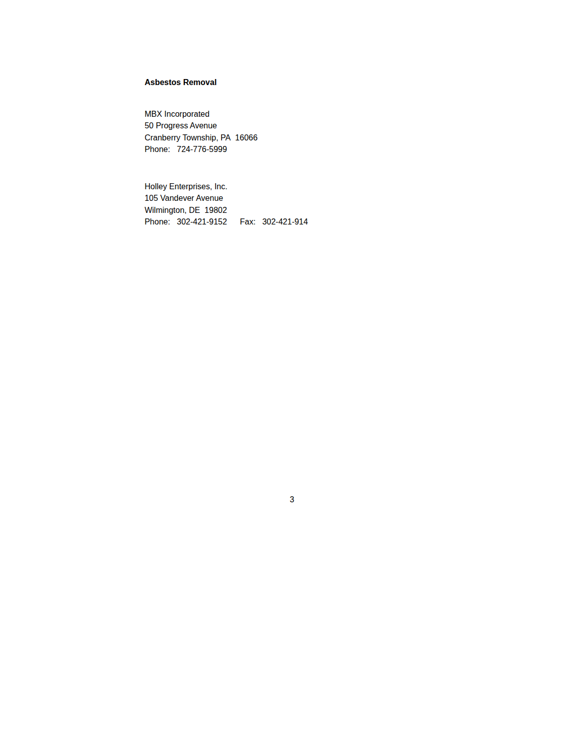Asbestos Removal
MBX Incorporated
50 Progress Avenue
Cranberry Township, PA 16066
Phone: 724-776-5999
Holley Enterprises, Inc.
105 Vandever Avenue
Wilmington, DE 19802
Phone: 302-421-9152 Fax: 302-421-914
3